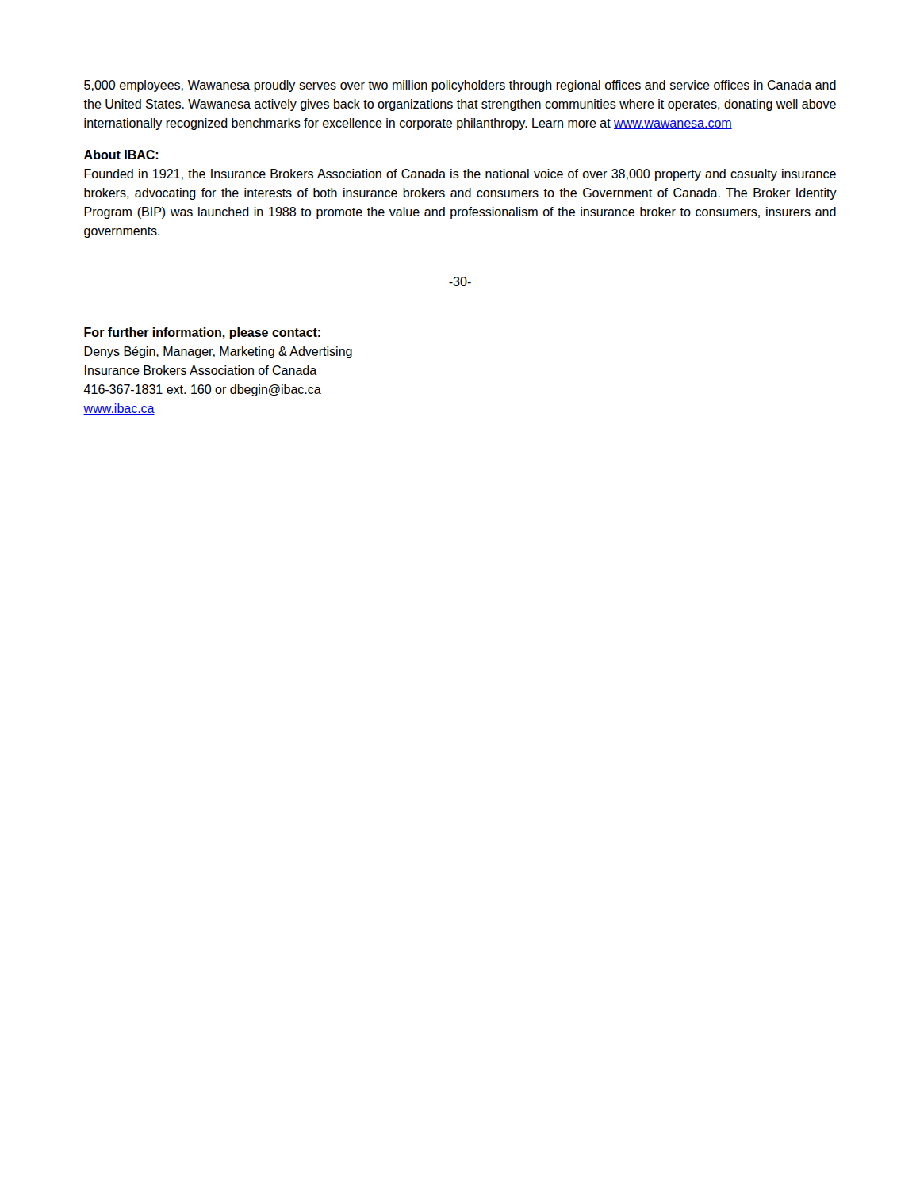5,000 employees, Wawanesa proudly serves over two million policyholders through regional offices and service offices in Canada and the United States. Wawanesa actively gives back to organizations that strengthen communities where it operates, donating well above internationally recognized benchmarks for excellence in corporate philanthropy. Learn more at www.wawanesa.com
About IBAC:
Founded in 1921, the Insurance Brokers Association of Canada is the national voice of over 38,000 property and casualty insurance brokers, advocating for the interests of both insurance brokers and consumers to the Government of Canada. The Broker Identity Program (BIP) was launched in 1988 to promote the value and professionalism of the insurance broker to consumers, insurers and governments.
-30-
For further information, please contact:
Denys Bégin, Manager, Marketing & Advertising
Insurance Brokers Association of Canada
416-367-1831 ext. 160 or dbegin@ibac.ca
www.ibac.ca